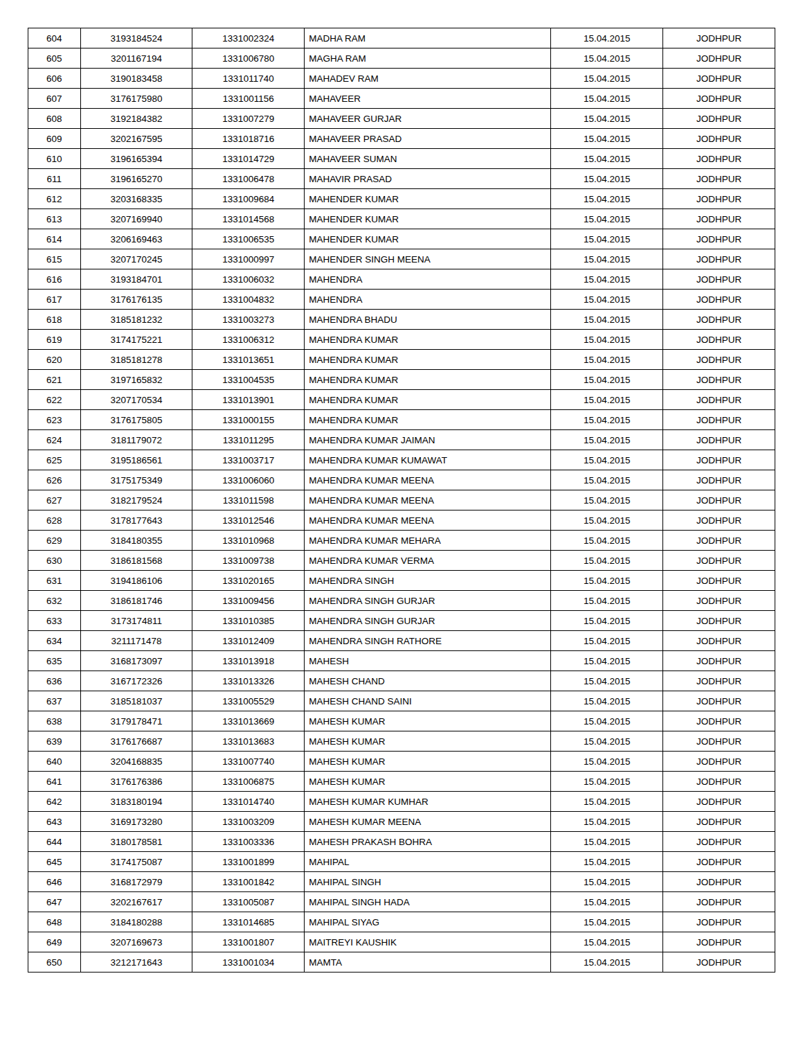| 604 | 3193184524 | 1331002324 | MADHA RAM | 15.04.2015 | JODHPUR |
| 605 | 3201167194 | 1331006780 | MAGHA RAM | 15.04.2015 | JODHPUR |
| 606 | 3190183458 | 1331011740 | MAHADEV RAM | 15.04.2015 | JODHPUR |
| 607 | 3176175980 | 1331001156 | MAHAVEER | 15.04.2015 | JODHPUR |
| 608 | 3192184382 | 1331007279 | MAHAVEER GURJAR | 15.04.2015 | JODHPUR |
| 609 | 3202167595 | 1331018716 | MAHAVEER PRASAD | 15.04.2015 | JODHPUR |
| 610 | 3196165394 | 1331014729 | MAHAVEER SUMAN | 15.04.2015 | JODHPUR |
| 611 | 3196165270 | 1331006478 | MAHAVIR PRASAD | 15.04.2015 | JODHPUR |
| 612 | 3203168335 | 1331009684 | MAHENDER KUMAR | 15.04.2015 | JODHPUR |
| 613 | 3207169940 | 1331014568 | MAHENDER KUMAR | 15.04.2015 | JODHPUR |
| 614 | 3206169463 | 1331006535 | MAHENDER KUMAR | 15.04.2015 | JODHPUR |
| 615 | 3207170245 | 1331000997 | MAHENDER SINGH MEENA | 15.04.2015 | JODHPUR |
| 616 | 3193184701 | 1331006032 | MAHENDRA | 15.04.2015 | JODHPUR |
| 617 | 3176176135 | 1331004832 | MAHENDRA | 15.04.2015 | JODHPUR |
| 618 | 3185181232 | 1331003273 | MAHENDRA BHADU | 15.04.2015 | JODHPUR |
| 619 | 3174175221 | 1331006312 | MAHENDRA KUMAR | 15.04.2015 | JODHPUR |
| 620 | 3185181278 | 1331013651 | MAHENDRA KUMAR | 15.04.2015 | JODHPUR |
| 621 | 3197165832 | 1331004535 | MAHENDRA KUMAR | 15.04.2015 | JODHPUR |
| 622 | 3207170534 | 1331013901 | MAHENDRA KUMAR | 15.04.2015 | JODHPUR |
| 623 | 3176175805 | 1331000155 | MAHENDRA KUMAR | 15.04.2015 | JODHPUR |
| 624 | 3181179072 | 1331011295 | MAHENDRA KUMAR JAIMAN | 15.04.2015 | JODHPUR |
| 625 | 3195186561 | 1331003717 | MAHENDRA KUMAR KUMAWAT | 15.04.2015 | JODHPUR |
| 626 | 3175175349 | 1331006060 | MAHENDRA KUMAR MEENA | 15.04.2015 | JODHPUR |
| 627 | 3182179524 | 1331011598 | MAHENDRA KUMAR MEENA | 15.04.2015 | JODHPUR |
| 628 | 3178177643 | 1331012546 | MAHENDRA KUMAR MEENA | 15.04.2015 | JODHPUR |
| 629 | 3184180355 | 1331010968 | MAHENDRA KUMAR MEHARA | 15.04.2015 | JODHPUR |
| 630 | 3186181568 | 1331009738 | MAHENDRA KUMAR VERMA | 15.04.2015 | JODHPUR |
| 631 | 3194186106 | 1331020165 | MAHENDRA SINGH | 15.04.2015 | JODHPUR |
| 632 | 3186181746 | 1331009456 | MAHENDRA SINGH GURJAR | 15.04.2015 | JODHPUR |
| 633 | 3173174811 | 1331010385 | MAHENDRA SINGH GURJAR | 15.04.2015 | JODHPUR |
| 634 | 3211171478 | 1331012409 | MAHENDRA SINGH RATHORE | 15.04.2015 | JODHPUR |
| 635 | 3168173097 | 1331013918 | MAHESH | 15.04.2015 | JODHPUR |
| 636 | 3167172326 | 1331013326 | MAHESH CHAND | 15.04.2015 | JODHPUR |
| 637 | 3185181037 | 1331005529 | MAHESH CHAND SAINI | 15.04.2015 | JODHPUR |
| 638 | 3179178471 | 1331013669 | MAHESH KUMAR | 15.04.2015 | JODHPUR |
| 639 | 3176176687 | 1331013683 | MAHESH KUMAR | 15.04.2015 | JODHPUR |
| 640 | 3204168835 | 1331007740 | MAHESH KUMAR | 15.04.2015 | JODHPUR |
| 641 | 3176176386 | 1331006875 | MAHESH KUMAR | 15.04.2015 | JODHPUR |
| 642 | 3183180194 | 1331014740 | MAHESH KUMAR KUMHAR | 15.04.2015 | JODHPUR |
| 643 | 3169173280 | 1331003209 | MAHESH KUMAR MEENA | 15.04.2015 | JODHPUR |
| 644 | 3180178581 | 1331003336 | MAHESH PRAKASH BOHRA | 15.04.2015 | JODHPUR |
| 645 | 3174175087 | 1331001899 | MAHIPAL | 15.04.2015 | JODHPUR |
| 646 | 3168172979 | 1331001842 | MAHIPAL SINGH | 15.04.2015 | JODHPUR |
| 647 | 3202167617 | 1331005087 | MAHIPAL SINGH HADA | 15.04.2015 | JODHPUR |
| 648 | 3184180288 | 1331014685 | MAHIPAL SIYAG | 15.04.2015 | JODHPUR |
| 649 | 3207169673 | 1331001807 | MAITREYI KAUSHIK | 15.04.2015 | JODHPUR |
| 650 | 3212171643 | 1331001034 | MAMTA | 15.04.2015 | JODHPUR |